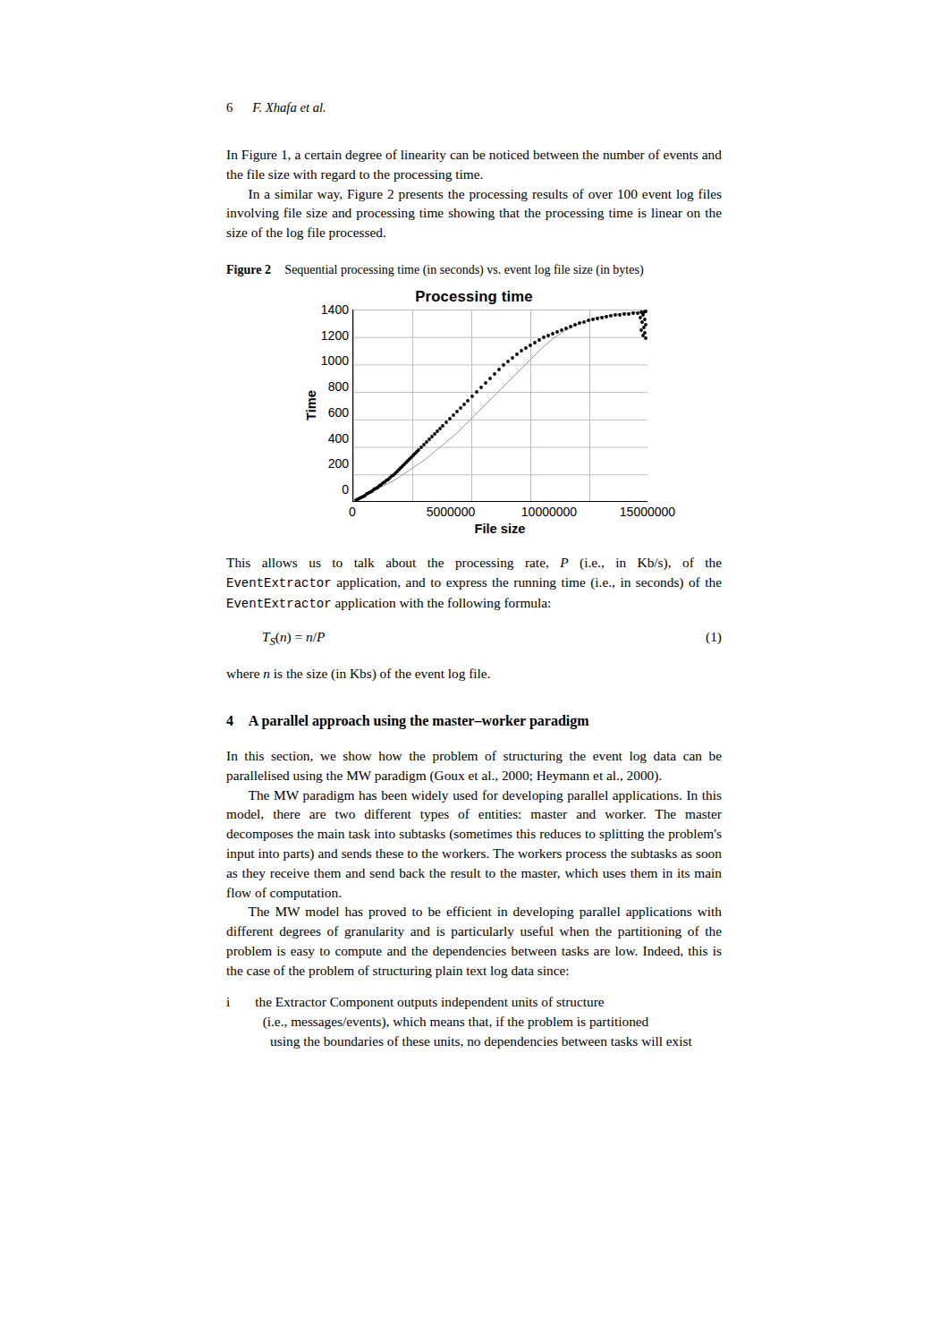6 F. Xhafa et al.
In Figure 1, a certain degree of linearity can be noticed between the number of events and the file size with regard to the processing time.
In a similar way, Figure 2 presents the processing results of over 100 event log files involving file size and processing time showing that the processing time is linear on the size of the log file processed.
Figure 2 Sequential processing time (in seconds) vs. event log file size (in bytes)
Processing time
Time
1400 1200 1000 800 600 400 200 0
0 5000000 10000000 15000000
File size
This allows us to talk about the processing rate, P (i.e., in Kb/s), of the EventExtractor application, and to express the running time (i.e., in seconds) of the EventExtractor application with the following formula:
TS(n) = n/P (1)
where n is the size (in Kbs) of the event log file.
4 A parallel approach using the master–worker paradigm
In this section, we show how the problem of structuring the event log data can be parallelised using the MW paradigm (Goux et al., 2000; Heymann et al., 2000).
The MW paradigm has been widely used for developing parallel applications. In this model, there are two different types of entities: master and worker. The master decomposes the main task into subtasks (sometimes this reduces to splitting the problem's input into parts) and sends these to the workers. The workers process the subtasks as soon as they receive them and send back the result to the master, which uses them in its main flow of computation.
The MW model has proved to be efficient in developing parallel applications with different degrees of granularity and is particularly useful when the partitioning of the problem is easy to compute and the dependencies between tasks are low. Indeed, this is the case of the problem of structuring plain text log data since:
i the Extractor Component outputs independent units of structure (i.e., messages/events), which means that, if the problem is partitioned using the boundaries of these units, no dependencies between tasks will exist